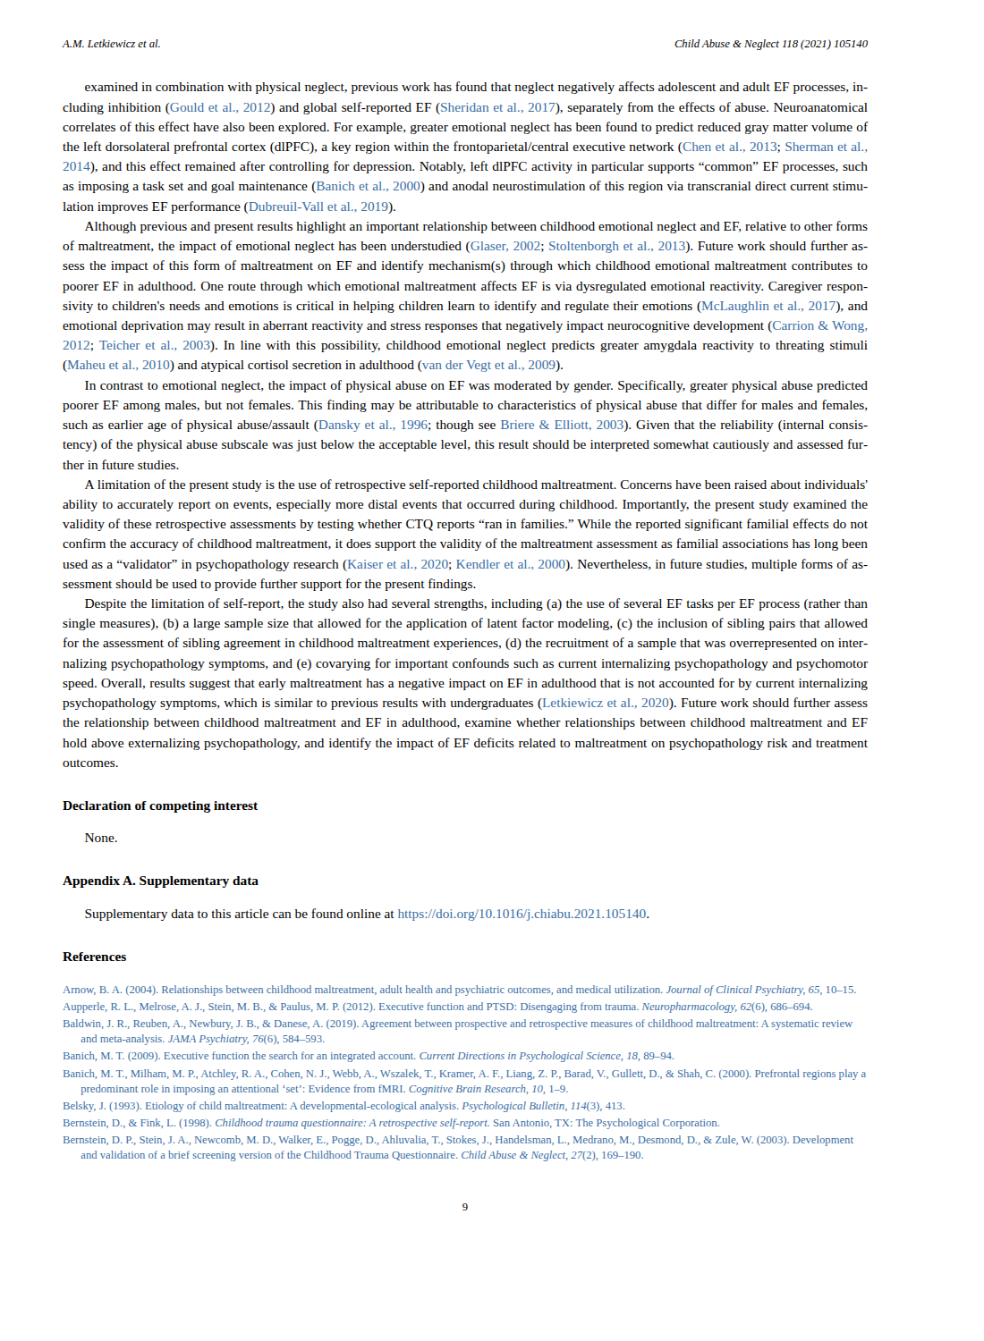A.M. Letkiewicz et al.
Child Abuse & Neglect 118 (2021) 105140
examined in combination with physical neglect, previous work has found that neglect negatively affects adolescent and adult EF processes, including inhibition (Gould et al., 2012) and global self-reported EF (Sheridan et al., 2017), separately from the effects of abuse. Neuroanatomical correlates of this effect have also been explored. For example, greater emotional neglect has been found to predict reduced gray matter volume of the left dorsolateral prefrontal cortex (dlPFC), a key region within the frontoparietal/central executive network (Chen et al., 2013; Sherman et al., 2014), and this effect remained after controlling for depression. Notably, left dlPFC activity in particular supports “common” EF processes, such as imposing a task set and goal maintenance (Banich et al., 2000) and anodal neurostimulation of this region via transcranial direct current stimulation improves EF performance (Dubreuil-Vall et al., 2019).
Although previous and present results highlight an important relationship between childhood emotional neglect and EF, relative to other forms of maltreatment, the impact of emotional neglect has been understudied (Glaser, 2002; Stoltenborgh et al., 2013). Future work should further assess the impact of this form of maltreatment on EF and identify mechanism(s) through which childhood emotional maltreatment contributes to poorer EF in adulthood. One route through which emotional maltreatment affects EF is via dysregulated emotional reactivity. Caregiver responsivity to children's needs and emotions is critical in helping children learn to identify and regulate their emotions (McLaughlin et al., 2017), and emotional deprivation may result in aberrant reactivity and stress responses that negatively impact neurocognitive development (Carrion & Wong, 2012; Teicher et al., 2003). In line with this possibility, childhood emotional neglect predicts greater amygdala reactivity to threating stimuli (Maheu et al., 2010) and atypical cortisol secretion in adulthood (van der Vegt et al., 2009).
In contrast to emotional neglect, the impact of physical abuse on EF was moderated by gender. Specifically, greater physical abuse predicted poorer EF among males, but not females. This finding may be attributable to characteristics of physical abuse that differ for males and females, such as earlier age of physical abuse/assault (Dansky et al., 1996; though see Briere & Elliott, 2003). Given that the reliability (internal consistency) of the physical abuse subscale was just below the acceptable level, this result should be interpreted somewhat cautiously and assessed further in future studies.
A limitation of the present study is the use of retrospective self-reported childhood maltreatment. Concerns have been raised about individuals' ability to accurately report on events, especially more distal events that occurred during childhood. Importantly, the present study examined the validity of these retrospective assessments by testing whether CTQ reports “ran in families.” While the reported significant familial effects do not confirm the accuracy of childhood maltreatment, it does support the validity of the maltreatment assessment as familial associations has long been used as a “validator” in psychopathology research (Kaiser et al., 2020; Kendler et al., 2000). Nevertheless, in future studies, multiple forms of assessment should be used to provide further support for the present findings.
Despite the limitation of self-report, the study also had several strengths, including (a) the use of several EF tasks per EF process (rather than single measures), (b) a large sample size that allowed for the application of latent factor modeling, (c) the inclusion of sibling pairs that allowed for the assessment of sibling agreement in childhood maltreatment experiences, (d) the recruitment of a sample that was overrepresented on internalizing psychopathology symptoms, and (e) covarying for important confounds such as current internalizing psychopathology and psychomotor speed. Overall, results suggest that early maltreatment has a negative impact on EF in adulthood that is not accounted for by current internalizing psychopathology symptoms, which is similar to previous results with undergraduates (Letkiewicz et al., 2020). Future work should further assess the relationship between childhood maltreatment and EF in adulthood, examine whether relationships between childhood maltreatment and EF hold above externalizing psychopathology, and identify the impact of EF deficits related to maltreatment on psychopathology risk and treatment outcomes.
Declaration of competing interest
None.
Appendix A. Supplementary data
Supplementary data to this article can be found online at https://doi.org/10.1016/j.chiabu.2021.105140.
References
Arnow, B. A. (2004). Relationships between childhood maltreatment, adult health and psychiatric outcomes, and medical utilization. Journal of Clinical Psychiatry, 65, 10–15.
Aupperle, R. L., Melrose, A. J., Stein, M. B., & Paulus, M. P. (2012). Executive function and PTSD: Disengaging from trauma. Neuropharmacology, 62(6), 686–694.
Baldwin, J. R., Reuben, A., Newbury, J. B., & Danese, A. (2019). Agreement between prospective and retrospective measures of childhood maltreatment: A systematic review and meta-analysis. JAMA Psychiatry, 76(6), 584–593.
Banich, M. T. (2009). Executive function the search for an integrated account. Current Directions in Psychological Science, 18, 89–94.
Banich, M. T., Milham, M. P., Atchley, R. A., Cohen, N. J., Webb, A., Wszalek, T., Kramer, A. F., Liang, Z. P., Barad, V., Gullett, D., & Shah, C. (2000). Prefrontal regions play a predominant role in imposing an attentional ‘set’: Evidence from fMRI. Cognitive Brain Research, 10, 1–9.
Belsky, J. (1993). Etiology of child maltreatment: A developmental-ecological analysis. Psychological Bulletin, 114(3), 413.
Bernstein, D., & Fink, L. (1998). Childhood trauma questionnaire: A retrospective self-report. San Antonio, TX: The Psychological Corporation.
Bernstein, D. P., Stein, J. A., Newcomb, M. D., Walker, E., Pogge, D., Ahluvalia, T., Stokes, J., Handelsman, L., Medrano, M., Desmond, D., & Zule, W. (2003). Development and validation of a brief screening version of the Childhood Trauma Questionnaire. Child Abuse & Neglect, 27(2), 169–190.
9